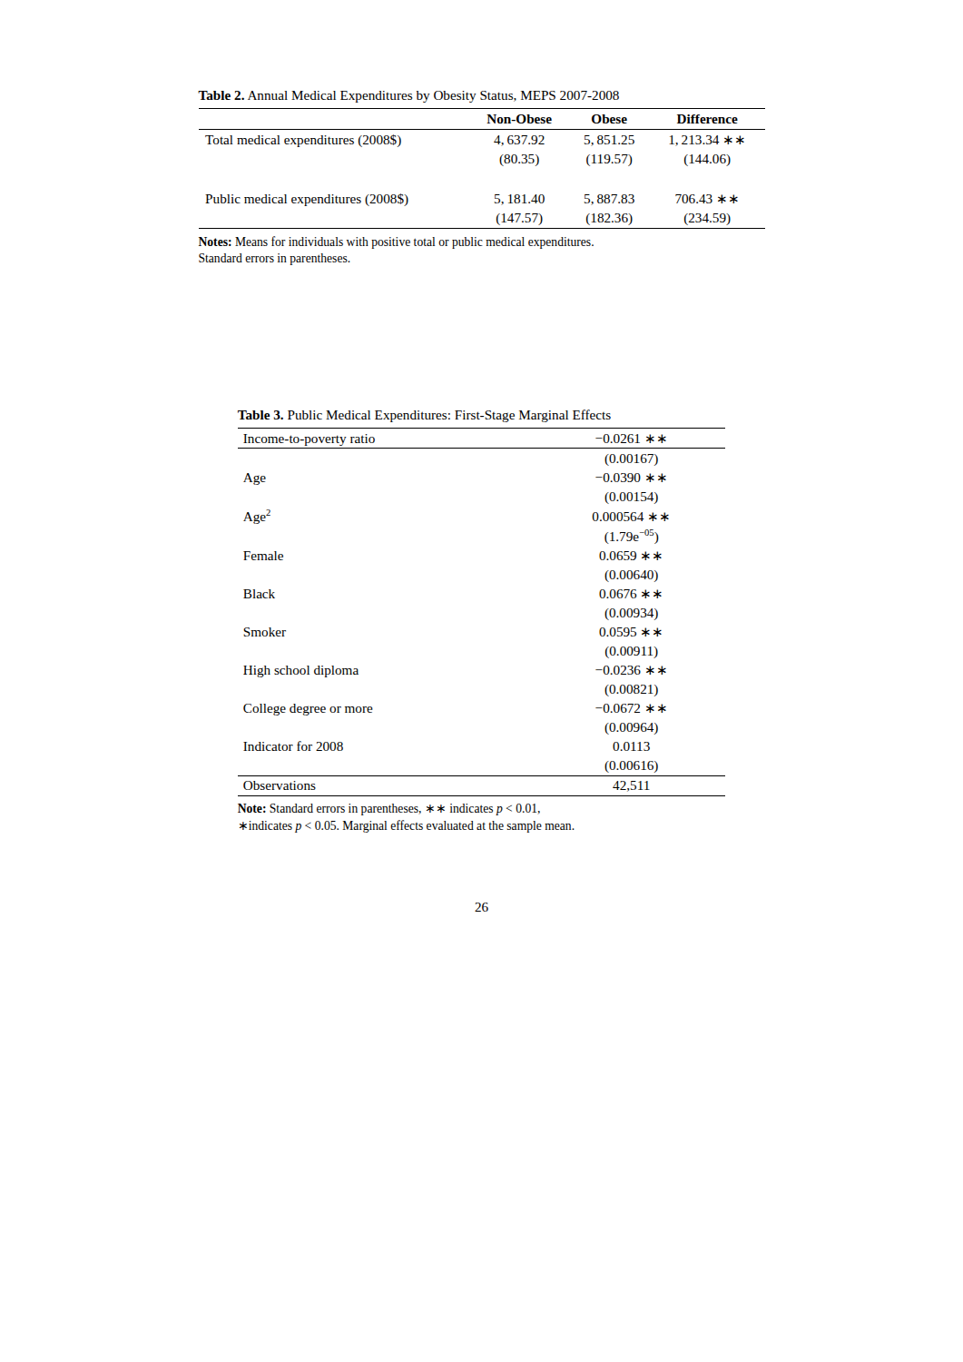Table 2. Annual Medical Expenditures by Obesity Status, MEPS 2007-2008
| | Non-Obese | Obese | Difference |
| --- | --- | --- | --- |
| Total medical expenditures (2008$) | 4, 637.92 | 5, 851.25 | 1, 213.34 ∗∗ |
| | (80.35) | (119.57) | (144.06) |
| Public medical expenditures (2008$) | 5, 181.40 | 5, 887.83 | 706.43 ∗∗ |
| | (147.57) | (182.36) | (234.59) |
Notes: Means for individuals with positive total or public medical expenditures.
Standard errors in parentheses.
Table 3. Public Medical Expenditures: First-Stage Marginal Effects
| Income-to-poverty ratio | −0.0261 ∗∗ |
| | (0.00167) |
| Age | −0.0390 ∗∗ |
| | (0.00154) |
| Age 2 | 0.000564 ∗∗ |
| | (1.79e −05 ) |
| Female | 0.0659 ∗∗ |
| | (0.00640) |
| Black | 0.0676 ∗∗ |
| | (0.00934) |
| Smoker | 0.0595 ∗∗ |
| | (0.00911) |
| High school diploma | −0.0236 ∗∗ |
| | (0.00821) |
| College degree or more | −0.0672 ∗∗ |
| | (0.00964) |
| Indicator for 2008 | 0.0113 |
| | (0.00616) |
| Observations | 42,511 |
Note: Standard errors in parentheses, ∗∗ indicates p < 0.01,
∗indicates p < 0.05. Marginal effects evaluated at the sample mean.
26